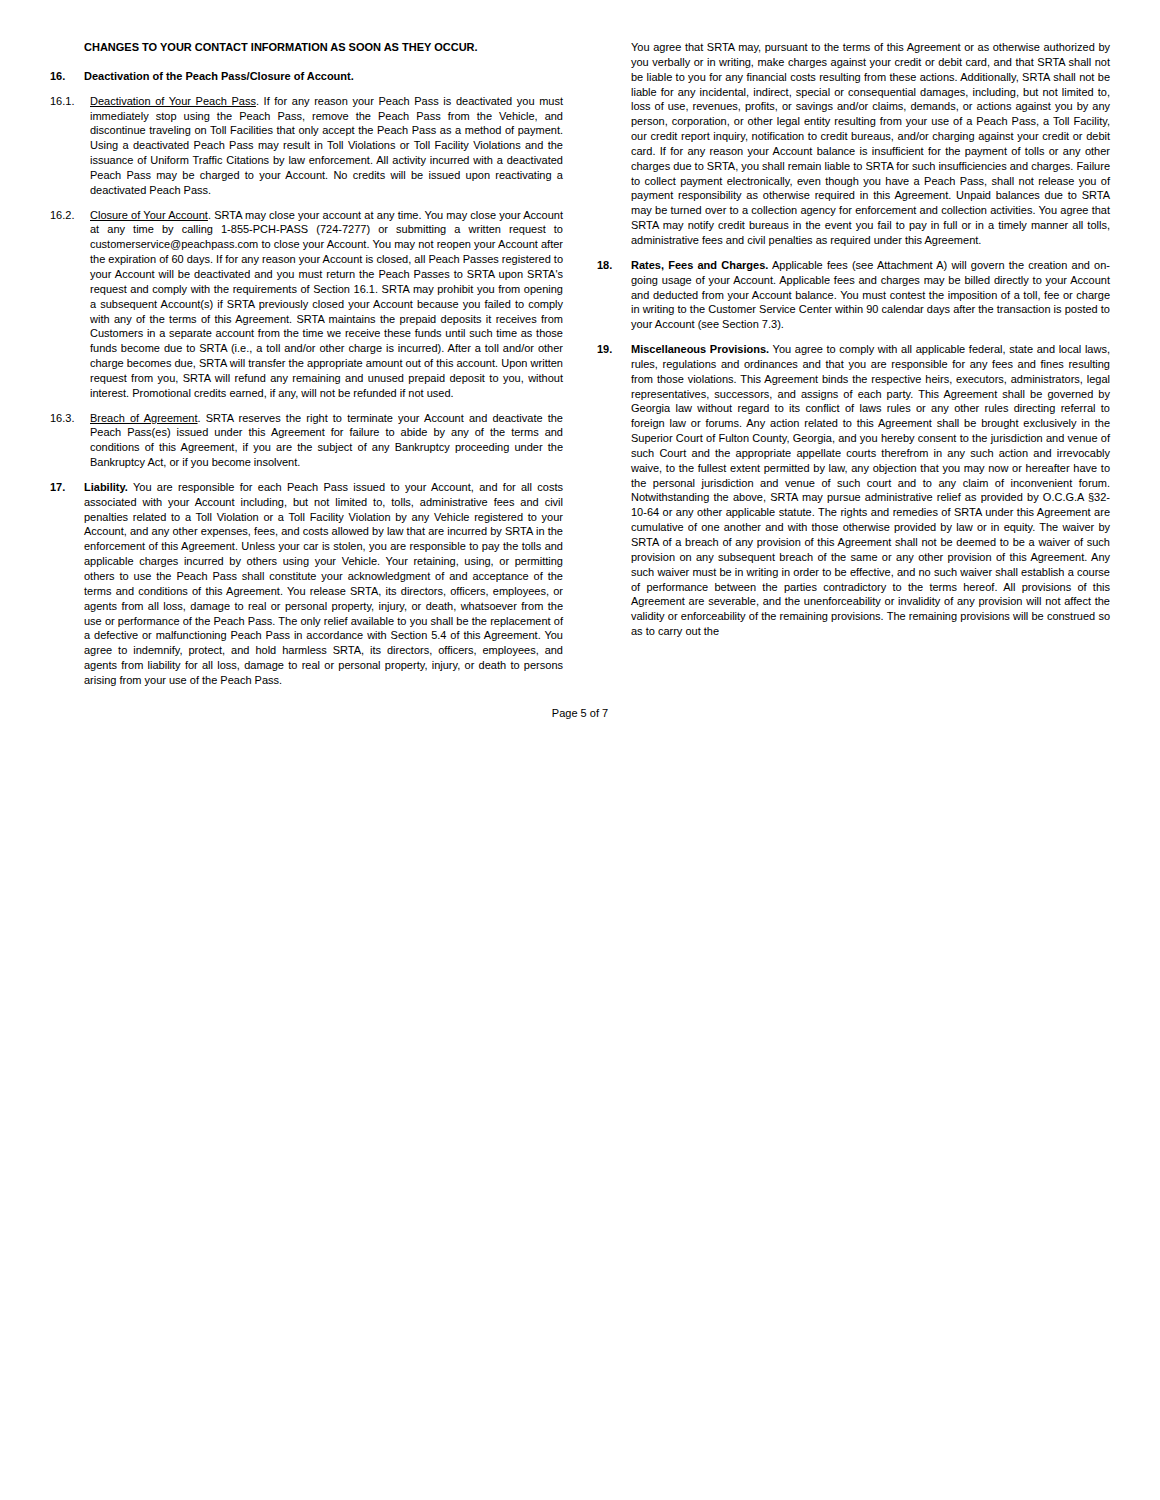CHANGES TO YOUR CONTACT INFORMATION AS SOON AS THEY OCCUR.
16.
Deactivation of the Peach Pass/Closure of Account.
16.1.
Deactivation of Your Peach Pass. If for any reason your Peach Pass is deactivated you must immediately stop using the Peach Pass, remove the Peach Pass from the Vehicle, and discontinue traveling on Toll Facilities that only accept the Peach Pass as a method of payment. Using a deactivated Peach Pass may result in Toll Violations or Toll Facility Violations and the issuance of Uniform Traffic Citations by law enforcement. All activity incurred with a deactivated Peach Pass may be charged to your Account. No credits will be issued upon reactivating a deactivated Peach Pass.
16.2.
Closure of Your Account. SRTA may close your account at any time. You may close your Account at any time by calling 1-855-PCH-PASS (724-7277) or submitting a written request to customerservice@peachpass.com to close your Account. You may not reopen your Account after the expiration of 60 days. If for any reason your Account is closed, all Peach Passes registered to your Account will be deactivated and you must return the Peach Passes to SRTA upon SRTA's request and comply with the requirements of Section 16.1. SRTA may prohibit you from opening a subsequent Account(s) if SRTA previously closed your Account because you failed to comply with any of the terms of this Agreement. SRTA maintains the prepaid deposits it receives from Customers in a separate account from the time we receive these funds until such time as those funds become due to SRTA (i.e., a toll and/or other charge is incurred). After a toll and/or other charge becomes due, SRTA will transfer the appropriate amount out of this account. Upon written request from you, SRTA will refund any remaining and unused prepaid deposit to you, without interest. Promotional credits earned, if any, will not be refunded if not used.
16.3.
Breach of Agreement. SRTA reserves the right to terminate your Account and deactivate the Peach Pass(es) issued under this Agreement for failure to abide by any of the terms and conditions of this Agreement, if you are the subject of any Bankruptcy proceeding under the Bankruptcy Act, or if you become insolvent.
17.
Liability. You are responsible for each Peach Pass issued to your Account, and for all costs associated with your Account including, but not limited to, tolls, administrative fees and civil penalties related to a Toll Violation or a Toll Facility Violation by any Vehicle registered to your Account, and any other expenses, fees, and costs allowed by law that are incurred by SRTA in the enforcement of this Agreement. Unless your car is stolen, you are responsible to pay the tolls and applicable charges incurred by others using your Vehicle. Your retaining, using, or permitting others to use the Peach Pass shall constitute your acknowledgment of and acceptance of the terms and conditions of this Agreement. You release SRTA, its directors, officers, employees, or agents from all loss, damage to real or personal property, injury, or death, whatsoever from the use or performance of the Peach Pass. The only relief available to you shall be the replacement of a defective or malfunctioning Peach Pass in accordance with Section 5.4 of this Agreement. You agree to indemnify, protect, and hold harmless SRTA, its directors, officers, employees, and agents from liability for all loss, damage to real or personal property, injury, or death to persons arising from your use of the Peach Pass.
You agree that SRTA may, pursuant to the terms of this Agreement or as otherwise authorized by you verbally or in writing, make charges against your credit or debit card, and that SRTA shall not be liable to you for any financial costs resulting from these actions. Additionally, SRTA shall not be liable for any incidental, indirect, special or consequential damages, including, but not limited to, loss of use, revenues, profits, or savings and/or claims, demands, or actions against you by any person, corporation, or other legal entity resulting from your use of a Peach Pass, a Toll Facility, our credit report inquiry, notification to credit bureaus, and/or charging against your credit or debit card. If for any reason your Account balance is insufficient for the payment of tolls or any other charges due to SRTA, you shall remain liable to SRTA for such insufficiencies and charges. Failure to collect payment electronically, even though you have a Peach Pass, shall not release you of payment responsibility as otherwise required in this Agreement. Unpaid balances due to SRTA may be turned over to a collection agency for enforcement and collection activities. You agree that SRTA may notify credit bureaus in the event you fail to pay in full or in a timely manner all tolls, administrative fees and civil penalties as required under this Agreement.
18.
Rates, Fees and Charges. Applicable fees (see Attachment A) will govern the creation and on-going usage of your Account. Applicable fees and charges may be billed directly to your Account and deducted from your Account balance. You must contest the imposition of a toll, fee or charge in writing to the Customer Service Center within 90 calendar days after the transaction is posted to your Account (see Section 7.3).
19.
Miscellaneous Provisions. You agree to comply with all applicable federal, state and local laws, rules, regulations and ordinances and that you are responsible for any fees and fines resulting from those violations. This Agreement binds the respective heirs, executors, administrators, legal representatives, successors, and assigns of each party. This Agreement shall be governed by Georgia law without regard to its conflict of laws rules or any other rules directing referral to foreign law or forums. Any action related to this Agreement shall be brought exclusively in the Superior Court of Fulton County, Georgia, and you hereby consent to the jurisdiction and venue of such Court and the appropriate appellate courts therefrom in any such action and irrevocably waive, to the fullest extent permitted by law, any objection that you may now or hereafter have to the personal jurisdiction and venue of such court and to any claim of inconvenient forum. Notwithstanding the above, SRTA may pursue administrative relief as provided by O.C.G.A §32-10-64 or any other applicable statute. The rights and remedies of SRTA under this Agreement are cumulative of one another and with those otherwise provided by law or in equity. The waiver by SRTA of a breach of any provision of this Agreement shall not be deemed to be a waiver of such provision on any subsequent breach of the same or any other provision of this Agreement. Any such waiver must be in writing in order to be effective, and no such waiver shall establish a course of performance between the parties contradictory to the terms hereof. All provisions of this Agreement are severable, and the unenforceability or invalidity of any provision will not affect the validity or enforceability of the remaining provisions. The remaining provisions will be construed so as to carry out the
Page 5 of 7